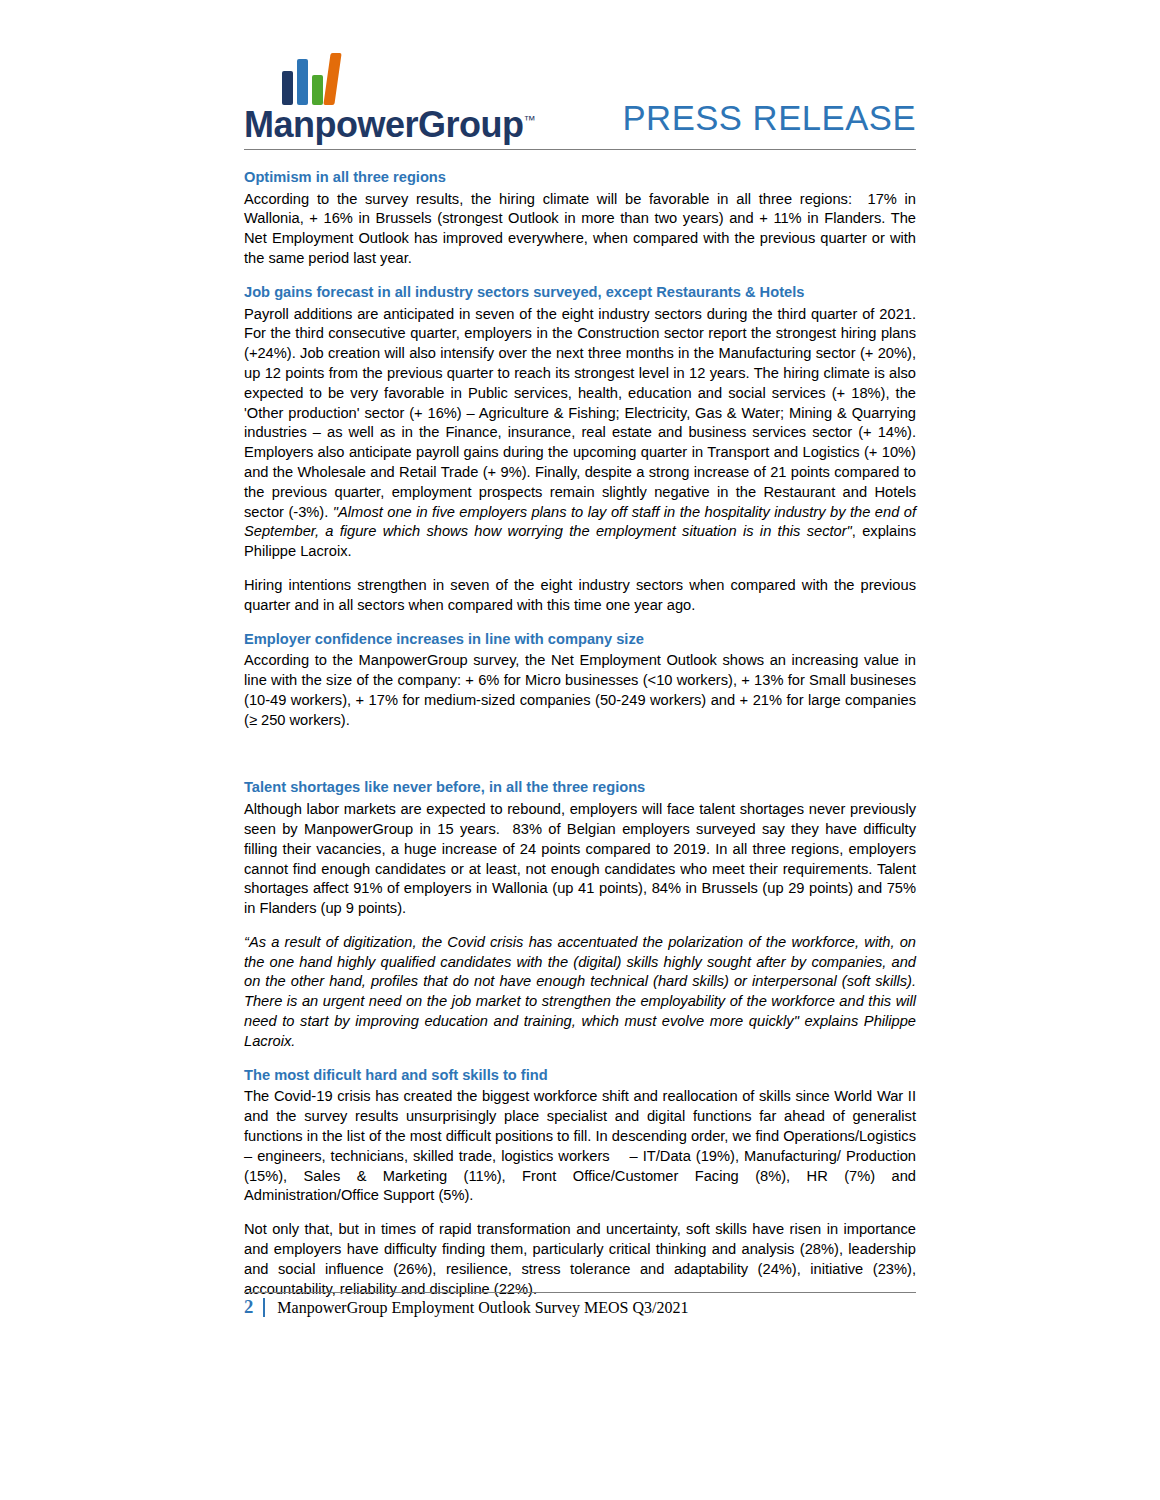ManpowerGroup™
PRESS RELEASE
Optimism in all three regions
According to the survey results, the hiring climate will be favorable in all three regions: 17% in Wallonia, + 16% in Brussels (strongest Outlook in more than two years) and + 11% in Flanders. The Net Employment Outlook has improved everywhere, when compared with the previous quarter or with the same period last year.
Job gains forecast in all industry sectors surveyed, except Restaurants & Hotels
Payroll additions are anticipated in seven of the eight industry sectors during the third quarter of 2021. For the third consecutive quarter, employers in the Construction sector report the strongest hiring plans (+24%). Job creation will also intensify over the next three months in the Manufacturing sector (+ 20%), up 12 points from the previous quarter to reach its strongest level in 12 years. The hiring climate is also expected to be very favorable in Public services, health, education and social services (+ 18%), the 'Other production' sector (+ 16%) – Agriculture & Fishing; Electricity, Gas & Water; Mining & Quarrying industries – as well as in the Finance, insurance, real estate and business services sector (+ 14%). Employers also anticipate payroll gains during the upcoming quarter in Transport and Logistics (+ 10%) and the Wholesale and Retail Trade (+ 9%). Finally, despite a strong increase of 21 points compared to the previous quarter, employment prospects remain slightly negative in the Restaurant and Hotels sector (-3%). "Almost one in five employers plans to lay off staff in the hospitality industry by the end of September, a figure which shows how worrying the employment situation is in this sector", explains Philippe Lacroix.
Hiring intentions strengthen in seven of the eight industry sectors when compared with the previous quarter and in all sectors when compared with this time one year ago.
Employer confidence increases in line with company size
According to the ManpowerGroup survey, the Net Employment Outlook shows an increasing value in line with the size of the company: + 6% for Micro businesses (<10 workers), + 13% for Small busineses (10-49 workers), + 17% for medium-sized companies (50-249 workers) and + 21% for large companies (≥ 250 workers).
Talent shortages like never before, in all the three regions
Although labor markets are expected to rebound, employers will face talent shortages never previously seen by ManpowerGroup in 15 years. 83% of Belgian employers surveyed say they have difficulty filling their vacancies, a huge increase of 24 points compared to 2019. In all three regions, employers cannot find enough candidates or at least, not enough candidates who meet their requirements. Talent shortages affect 91% of employers in Wallonia (up 41 points), 84% in Brussels (up 29 points) and 75% in Flanders (up 9 points).
“As a result of digitization, the Covid crisis has accentuated the polarization of the workforce, with, on the one hand highly qualified candidates with the (digital) skills highly sought after by companies, and on the other hand, profiles that do not have enough technical (hard skills) or interpersonal (soft skills). There is an urgent need on the job market to strengthen the employability of the workforce and this will need to start by improving education and training, which must evolve more quickly" explains Philippe Lacroix.
The most dificult hard and soft skills to find
The Covid-19 crisis has created the biggest workforce shift and reallocation of skills since World War II and the survey results unsurprisingly place specialist and digital functions far ahead of generalist functions in the list of the most difficult positions to fill. In descending order, we find Operations/Logistics – engineers, technicians, skilled trade, logistics workers – IT/Data (19%), Manufacturing/ Production (15%), Sales & Marketing (11%), Front Office/Customer Facing (8%), HR (7%) and Administration/Office Support (5%).
Not only that, but in times of rapid transformation and uncertainty, soft skills have risen in importance and employers have difficulty finding them, particularly critical thinking and analysis (28%), leadership and social influence (26%), resilience, stress tolerance and adaptability (24%), initiative (23%), accountability, reliability and discipline (22%).
2 ManpowerGroup Employment Outlook Survey MEOS Q3/2021